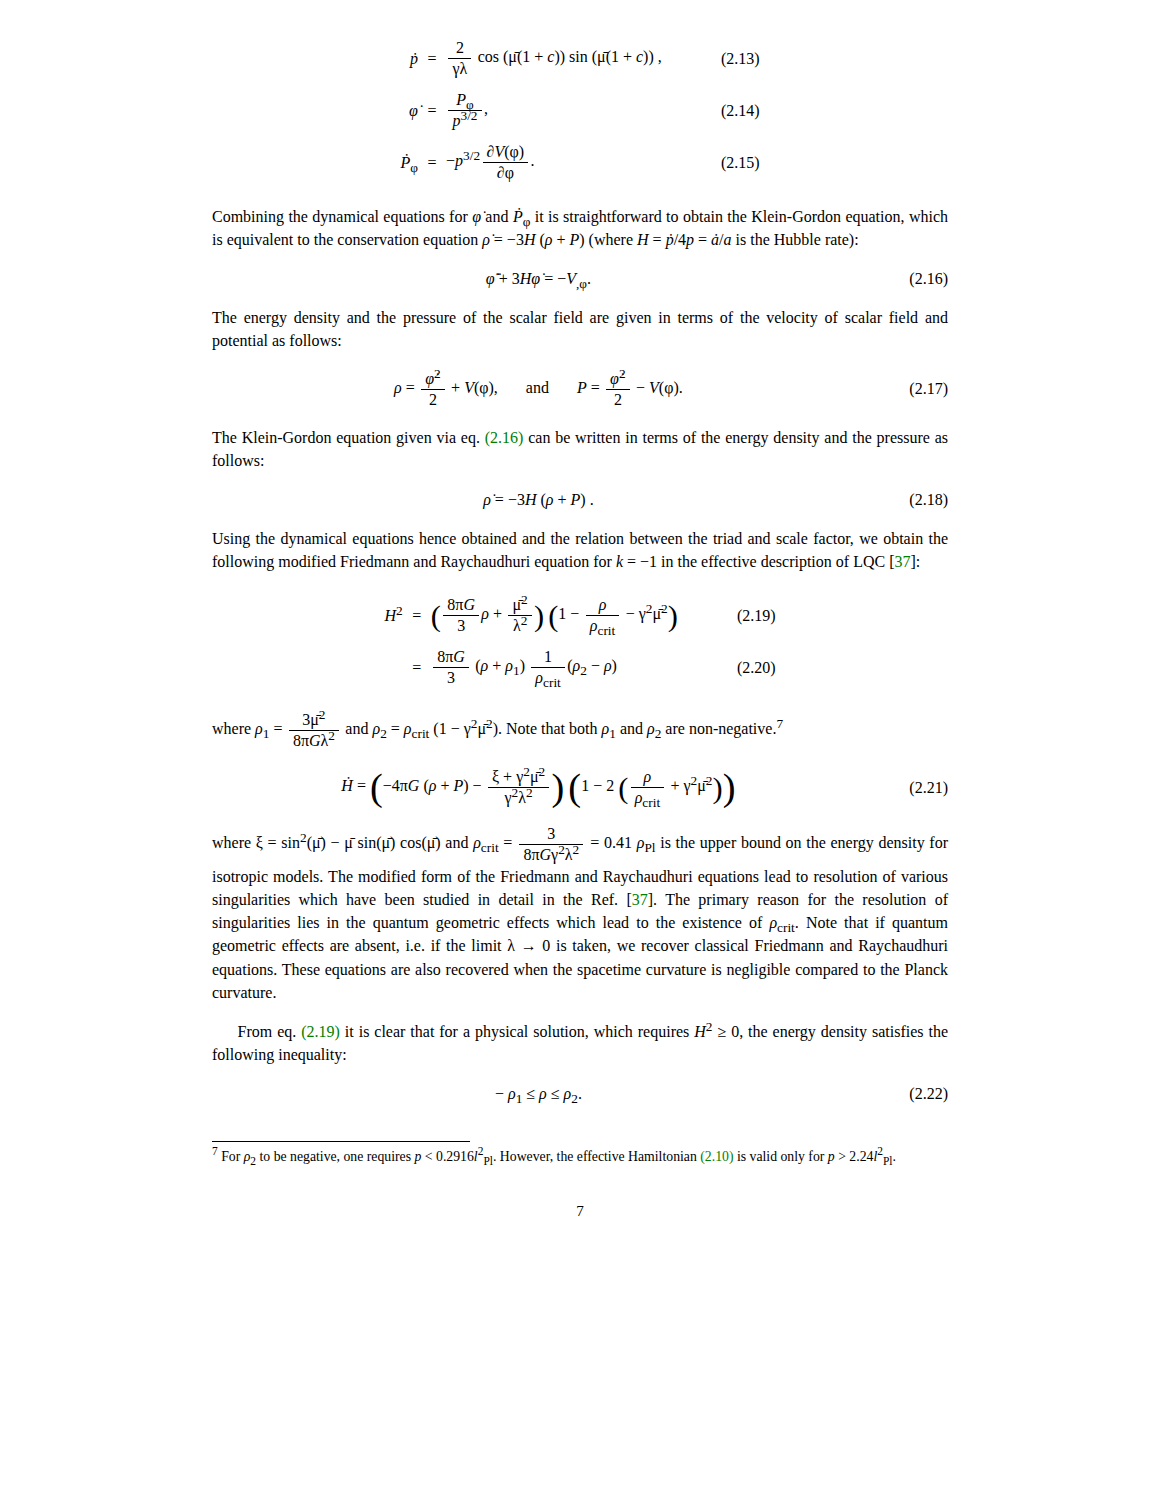| ṗ | = | 2 γλ cos (μ̄(1 + c )) sin (μ̄(1 + c )) , | (2.13) |
| φ̇ | = | P φ p 3/2 , | (2.14) |
| Ṗ φ | = | − p 3/2 ∂ V (φ) ∂φ . | (2.15) |
Combining the dynamical equations for φ̇ and Ṗφ it is straightforward to obtain the Klein-Gordon equation, which is equivalent to the conservation equation ρ̇ = −3H (ρ + P) (where H = ṗ/4p = ȧ/a is the Hubble rate):
φ̈̇ + 3Hφ̇ = −V,φ.
(2.16)
The energy density and the pressure of the scalar field are given in terms of the velocity of scalar field and potential as follows:
ρ = φ̇22 + V(φ), and P = φ̇22 − V(φ).
(2.17)
The Klein-Gordon equation given via eq. (2.16) can be written in terms of the energy density and the pressure as follows:
ρ̇ = −3H (ρ + P) .
(2.18)
Using the dynamical equations hence obtained and the relation between the triad and scale factor, we obtain the following modified Friedmann and Raychaudhuri equation for k = −1 in the effective description of LQC [37]:
| H 2 | = | ( 8π G 3 ρ + μ̄ 2 λ 2 ) ( 1 − ρ ρ crit − γ 2 μ̄ 2 ) | (2.19) |
| | = | 8π G 3 ( ρ + ρ 1 ) 1 ρ crit ( ρ 2 − ρ ) | (2.20) |
where ρ1 = 3μ̄28πGλ2 and ρ2 = ρcrit (1 − γ2μ̄2). Note that both ρ1 and ρ2 are non-negative.7
Ḣ = (−4πG (ρ + P) − ξ + γ2μ̄2 γ2λ2) (1 − 2 (ρρcrit + γ2μ̄2))
(2.21)
where ξ = sin2(μ̄) − μ̄ sin(μ̄) cos(μ̄) and ρcrit = 38πGγ2λ2 = 0.41 ρPl is the upper bound on the energy density for isotropic models. The modified form of the Friedmann and Raychaudhuri equations lead to resolution of various singularities which have been studied in detail in the Ref. [37]. The primary reason for the resolution of singularities lies in the quantum geometric effects which lead to the existence of ρcrit. Note that if quantum geometric effects are absent, i.e. if the limit λ → 0 is taken, we recover classical Friedmann and Raychaudhuri equations. These equations are also recovered when the spacetime curvature is negligible compared to the Planck curvature.
From eq. (2.19) it is clear that for a physical solution, which requires H2 ≥ 0, the energy density satisfies the following inequality:
− ρ1 ≤ ρ ≤ ρ2.
(2.22)
7 For ρ2 to be negative, one requires p < 0.2916l2Pl. However, the effective Hamiltonian (2.10) is valid only for p > 2.24l2Pl.
7